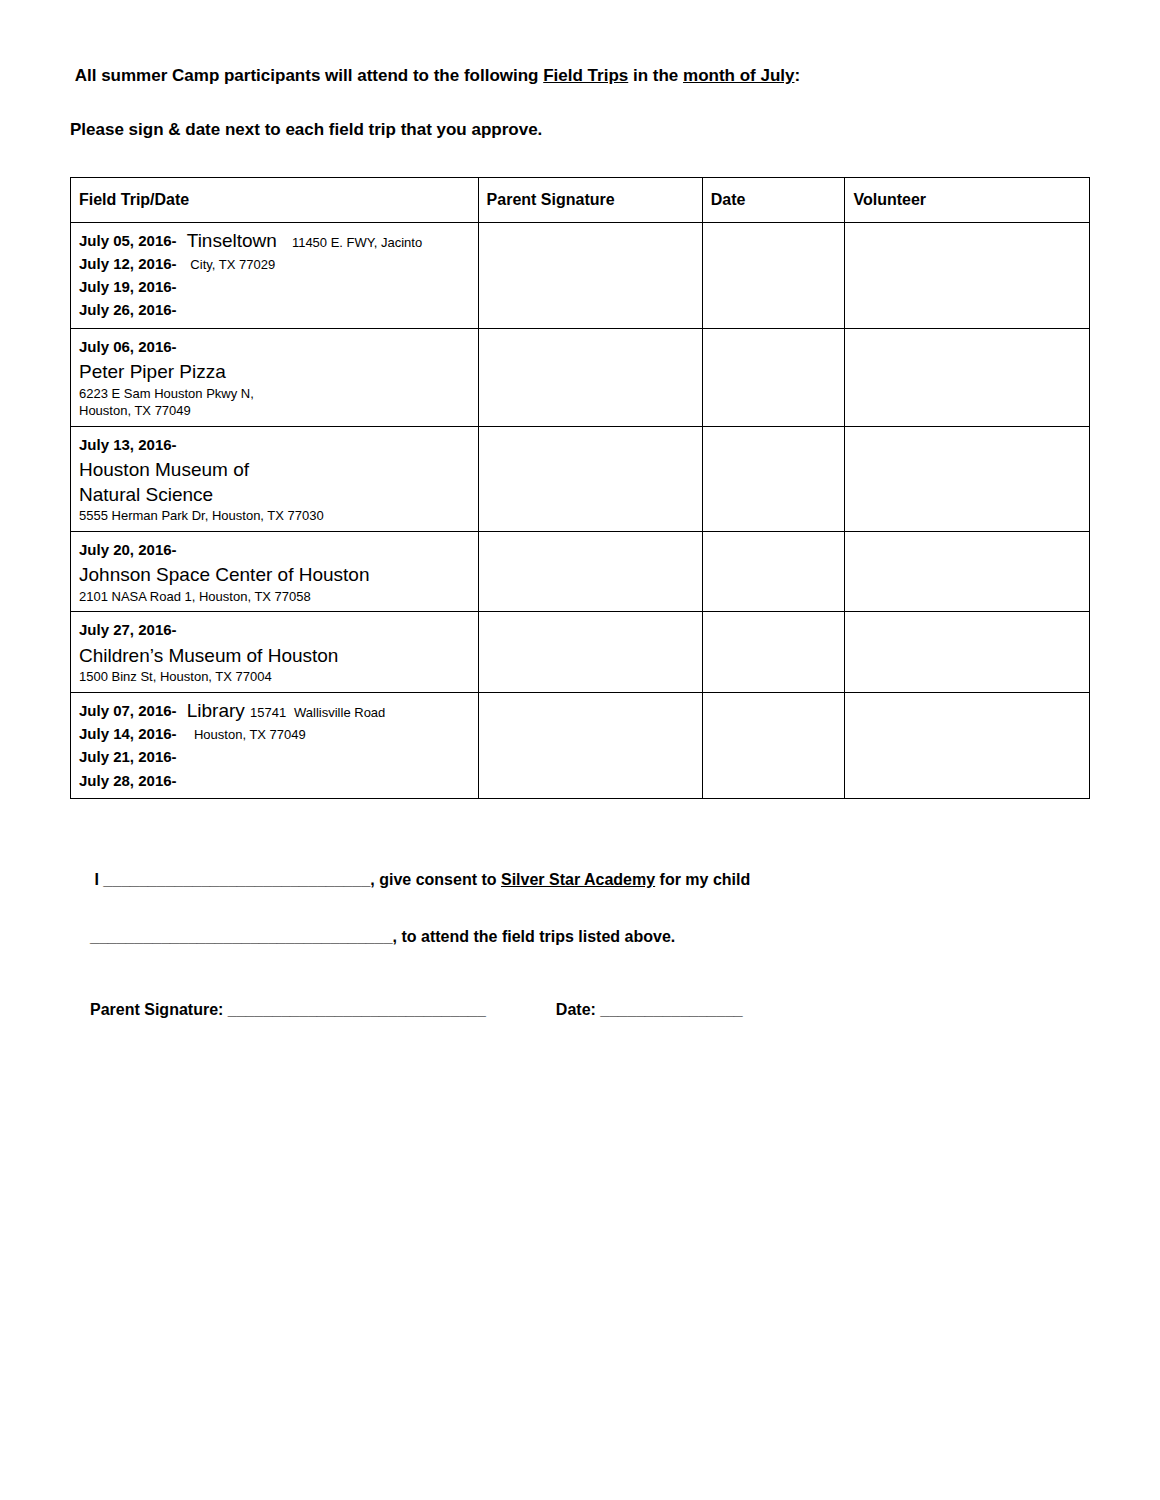All summer Camp participants will attend to the following Field Trips in the month of July:
Please sign & date next to each field trip that you approve.
| Field Trip/Date | Parent Signature | Date | Volunteer |
| --- | --- | --- | --- |
| July 05, 2016- July 12, 2016- July 19, 2016- July 26, 2016- Tinseltown 11450 E. FWY, Jacinto City, TX 77029 | | | |
| July 06, 2016- Peter Piper Pizza 6223 E Sam Houston Pkwy N, Houston, TX 77049 | | | |
| July 13, 2016- Houston Museum of Natural Science 5555 Herman Park Dr, Houston, TX 77030 | | | |
| July 20, 2016- Johnson Space Center of Houston 2101 NASA Road 1, Houston, TX 77058 | | | |
| July 27, 2016- Children’s Museum of Houston 1500 Binz St, Houston, TX 77004 | | | |
| July 07, 2016- July 14, 2016- July 21, 2016- July 28, 2016- Library 15741 Wallisville Road Houston, TX 77049 | | | |
I ______________________________, give consent to Silver Star Academy for my child
__________________________________, to attend the field trips listed above.
Parent Signature: _____________________________ Date: ________________